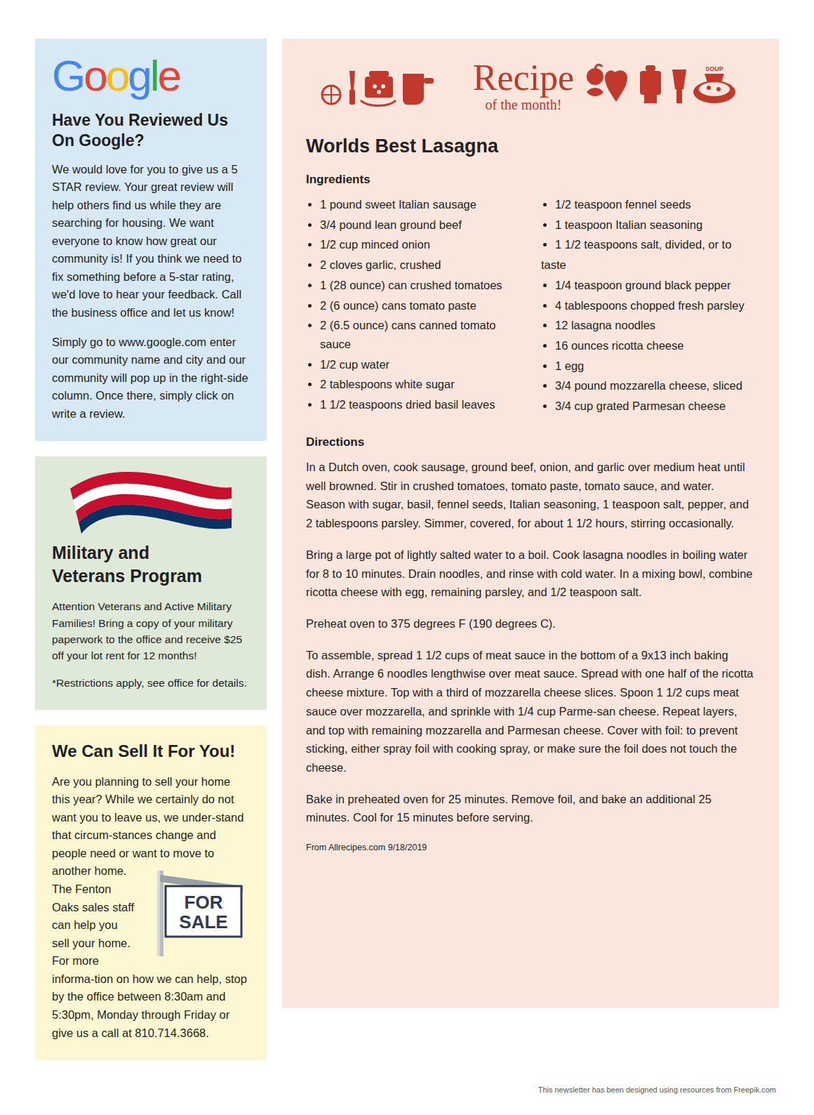Google
Have You Reviewed Us
On Google?
We would love for you to give us a 5 STAR review. Your great review will help others find us while they are searching for housing. We want everyone to know how great our community is! If you think we need to fix something before a 5-star rating, we'd love to hear your feedback. Call the business office and let us know!
Simply go to www.google.com enter our community name and city and our community will pop up in the right-side column. Once there, simply click on write a review.
Military and
Veterans Program
Attention Veterans and Active Military Families! Bring a copy of your military paperwork to the office and receive $25 off your lot rent for 12 months!
*Restrictions apply, see office for details.
We Can Sell It For You!
Are you planning to sell your home this year? While we certainly do not want you to leave us, we under-stand that circum-stances change and people need or want to move to another home. FOR SALE The Fenton Oaks sales staff can help you sell your home. For more informa-tion on how we can help, stop by the office between 8:30am and 5:30pm, Monday through Friday or give us a call at 810.714.3668.
Recipe of the month!
SOUP
Worlds Best Lasagna
Ingredients
1 pound sweet Italian sausage
3/4 pound lean ground beef
1/2 cup minced onion
2 cloves garlic, crushed
1 (28 ounce) can crushed tomatoes
2 (6 ounce) cans tomato paste
2 (6.5 ounce) cans canned tomato sauce
1/2 cup water
2 tablespoons white sugar
1 1/2 teaspoons dried basil leaves
1/2 teaspoon fennel seeds
1 teaspoon Italian seasoning
1 1/2 teaspoons salt, divided, or to
taste
1/4 teaspoon ground black pepper
4 tablespoons chopped fresh parsley
12 lasagna noodles
16 ounces ricotta cheese
1 egg
3/4 pound mozzarella cheese, sliced
3/4 cup grated Parmesan cheese
Directions
In a Dutch oven, cook sausage, ground beef, onion, and garlic over medium heat until well browned. Stir in crushed tomatoes, tomato paste, tomato sauce, and water. Season with sugar, basil, fennel seeds, Italian seasoning, 1 teaspoon salt, pepper, and 2 tablespoons parsley. Simmer, covered, for about 1 1/2 hours, stirring occasionally.
Bring a large pot of lightly salted water to a boil. Cook lasagna noodles in boiling water for 8 to 10 minutes. Drain noodles, and rinse with cold water. In a mixing bowl, combine ricotta cheese with egg, remaining parsley, and 1/2 teaspoon salt.
Preheat oven to 375 degrees F (190 degrees C).
To assemble, spread 1 1/2 cups of meat sauce in the bottom of a 9x13 inch baking dish. Arrange 6 noodles lengthwise over meat sauce. Spread with one half of the ricotta cheese mixture. Top with a third of mozzarella cheese slices. Spoon 1 1/2 cups meat sauce over mozzarella, and sprinkle with 1/4 cup Parme-san cheese. Repeat layers, and top with remaining mozzarella and Parmesan cheese. Cover with foil: to prevent sticking, either spray foil with cooking spray, or make sure the foil does not touch the cheese.
Bake in preheated oven for 25 minutes. Remove foil, and bake an additional 25 minutes. Cool for 15 minutes before serving.
From Allrecipes.com 9/18/2019
This newsletter has been designed using resources from Freepik.com